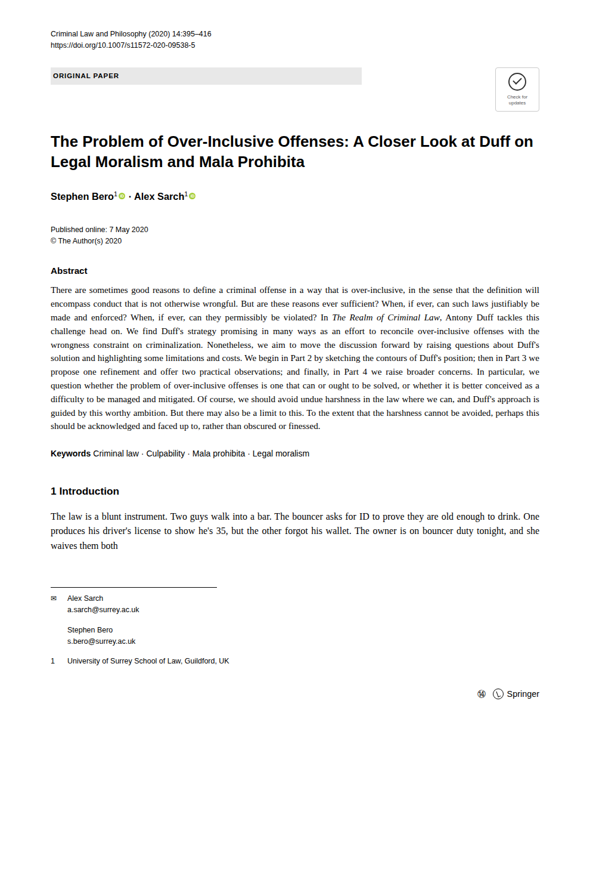Criminal Law and Philosophy (2020) 14:395–416
https://doi.org/10.1007/s11572-020-09538-5
Original Paper
Check for updates
The Problem of Over-Inclusive Offenses: A Closer Look at Duff on Legal Moralism and Mala Prohibita
Stephen Bero1 · Alex Sarch1
Published online: 7 May 2020
© The Author(s) 2020
Abstract
There are sometimes good reasons to define a criminal offense in a way that is over-inclusive, in the sense that the definition will encompass conduct that is not otherwise wrongful. But are these reasons ever sufficient? When, if ever, can such laws justifiably be made and enforced? When, if ever, can they permissibly be violated? In The Realm of Criminal Law, Antony Duff tackles this challenge head on. We find Duff's strategy promising in many ways as an effort to reconcile over-inclusive offenses with the wrongness constraint on criminalization. Nonetheless, we aim to move the discussion forward by raising questions about Duff's solution and highlighting some limitations and costs. We begin in Part 2 by sketching the contours of Duff's position; then in Part 3 we propose one refinement and offer two practical observations; and finally, in Part 4 we raise broader concerns. In particular, we question whether the problem of over-inclusive offenses is one that can or ought to be solved, or whether it is better conceived as a difficulty to be managed and mitigated. Of course, we should avoid undue harshness in the law where we can, and Duff's approach is guided by this worthy ambition. But there may also be a limit to this. To the extent that the harshness cannot be avoided, perhaps this should be acknowledged and faced up to, rather than obscured or finessed.
Keywords Criminal law · Culpability · Mala prohibita · Legal moralism
1 Introduction
The law is a blunt instrument. Two guys walk into a bar. The bouncer asks for ID to prove they are old enough to drink. One produces his driver's license to show he's 35, but the other forgot his wallet. The owner is on bouncer duty tonight, and she waives them both
✉
Alex Sarch
a.sarch@surrey.ac.uk
Stephen Bero
s.bero@surrey.ac.uk
1
University of Surrey School of Law, Guildford, UK
⑭ Springer